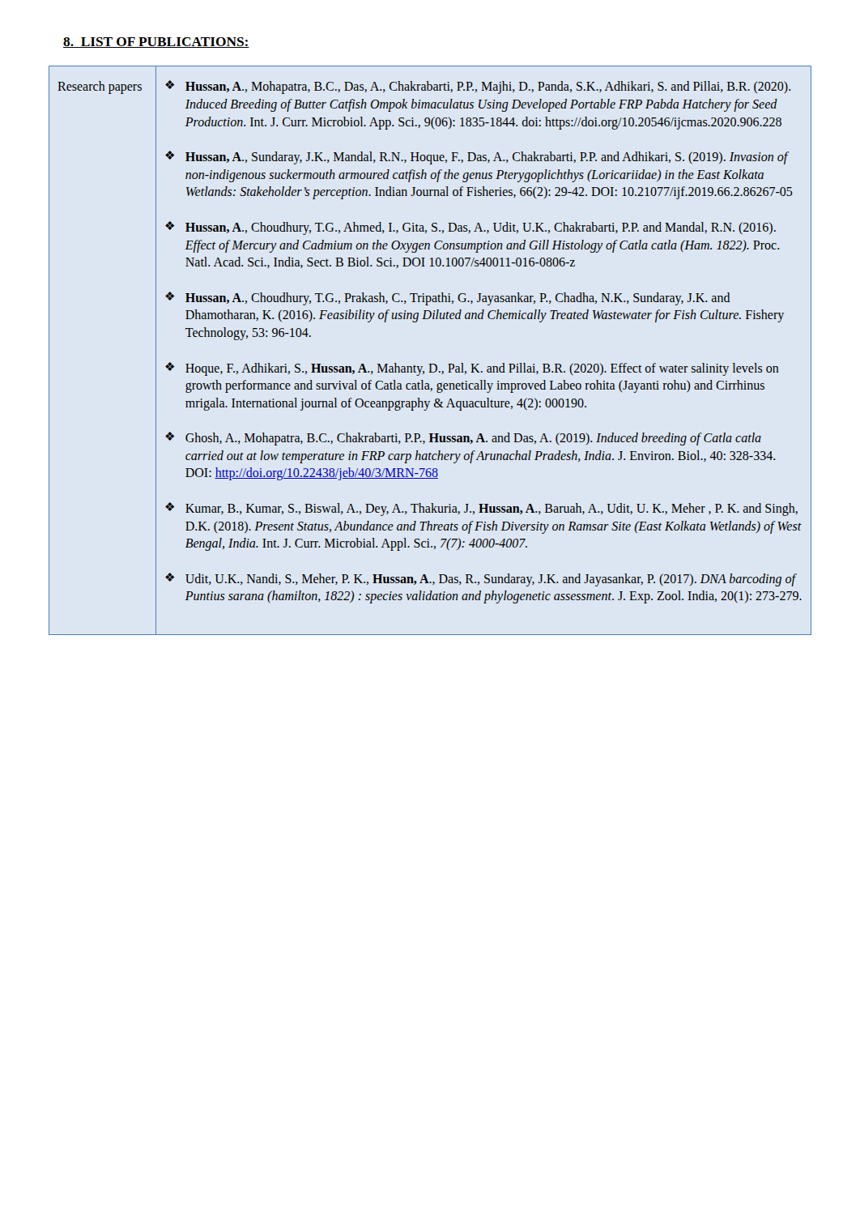8. LIST OF PUBLICATIONS:
| Research papers | Hussan, A ., Mohapatra, B.C., Das, A., Chakrabarti, P.P., Majhi, D., Panda, S.K., Adhikari, S. and Pillai, B.R. (2020). Induced Breeding of Butter Catfish Ompok bimaculatus Using Developed Portable FRP Pabda Hatchery for Seed Production . Int. J. Curr. Microbiol. App. Sci., 9(06): 1835-1844. doi: https://doi.org/10.20546/ijcmas.2020.906.228 Hussan, A ., Sundaray, J.K., Mandal, R.N., Hoque, F., Das, A., Chakrabarti, P.P. and Adhikari, S. (2019). Invasion of non-indigenous suckermouth armoured catfish of the genus Pterygoplichthys (Loricariidae) in the East Kolkata Wetlands: Stakeholder’s perception . Indian Journal of Fisheries, 66(2): 29-42. DOI: 10.21077/ijf.2019.66.2.86267-05 Hussan, A ., Choudhury, T.G., Ahmed, I., Gita, S., Das, A., Udit, U.K., Chakrabarti, P.P. and Mandal, R.N. (2016). Effect of Mercury and Cadmium on the Oxygen Consumption and Gill Histology of Catla catla (Ham. 1822). Proc. Natl. Acad. Sci., India, Sect. B Biol. Sci., DOI 10.1007/s40011-016-0806-z Hussan, A ., Choudhury, T.G., Prakash, C., Tripathi, G., Jayasankar, P., Chadha, N.K., Sundaray, J.K. and Dhamotharan, K. (2016). Feasibility of using Diluted and Chemically Treated Wastewater for Fish Culture. Fishery Technology, 53: 96-104. Hoque, F., Adhikari, S., Hussan, A ., Mahanty, D., Pal, K. and Pillai, B.R. (2020). Effect of water salinity levels on growth performance and survival of Catla catla, genetically improved Labeo rohita (Jayanti rohu) and Cirrhinus mrigala. International journal of Oceanpgraphy & Aquaculture, 4(2): 000190. Ghosh, A., Mohapatra, B.C., Chakrabarti, P.P., Hussan, A . and Das, A. (2019). Induced breeding of Catla catla carried out at low temperature in FRP carp hatchery of Arunachal Pradesh, India . J. Environ. Biol., 40: 328-334. DOI: http://doi.org/10.22438/jeb/40/3/MRN-768 Kumar, B., Kumar, S., Biswal, A., Dey, A., Thakuria, J., Hussan, A ., Baruah, A., Udit, U. K., Meher , P. K. and Singh, D.K. (2018). Present Status, Abundance and Threats of Fish Diversity on Ramsar Site (East Kolkata Wetlands) of West Bengal, India. Int. J. Curr. Microbial. Appl. Sci., 7(7): 4000-4007. Udit, U.K., Nandi, S., Meher, P. K., Hussan, A ., Das, R., Sundaray, J.K. and Jayasankar, P. (2017). DNA barcoding of Puntius sarana (hamilton, 1822) : species validation and phylogenetic assessment . J. Exp. Zool. India, 20(1): 273-279. |